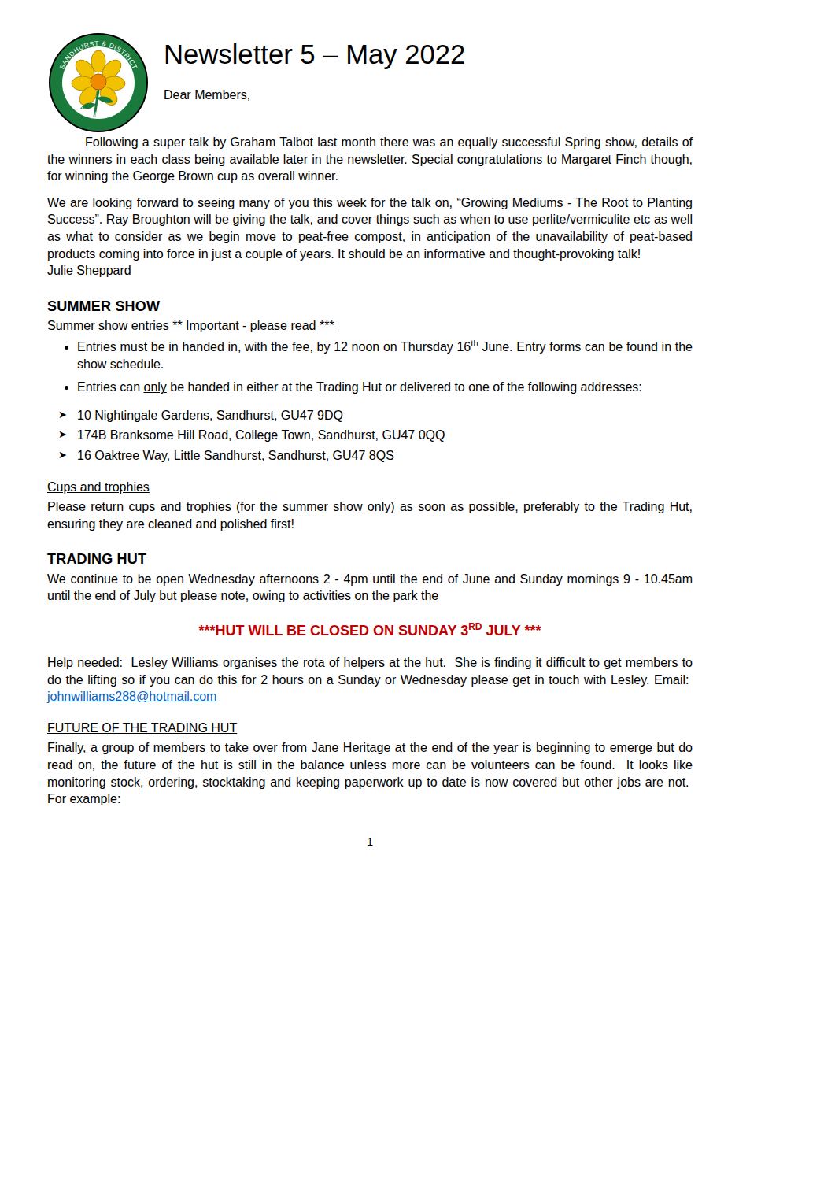SANDHURST & DISTRICT GARDENING CLUB
Newsletter 5 – May 2022
Dear Members,
Following a super talk by Graham Talbot last month there was an equally successful Spring show, details of the winners in each class being available later in the newsletter. Special congratulations to Margaret Finch though, for winning the George Brown cup as overall winner.
We are looking forward to seeing many of you this week for the talk on, “Growing Mediums - The Root to Planting Success”. Ray Broughton will be giving the talk, and cover things such as when to use perlite/vermiculite etc as well as what to consider as we begin move to peat-free compost, in anticipation of the unavailability of peat-based products coming into force in just a couple of years. It should be an informative and thought-provoking talk!
Julie Sheppard
SUMMER SHOW
Summer show entries ** Important - please read ***
Entries must be in handed in, with the fee, by 12 noon on Thursday 16th June. Entry forms can be found in the show schedule.
Entries can only be handed in either at the Trading Hut or delivered to one of the following addresses:
10 Nightingale Gardens, Sandhurst, GU47 9DQ
174B Branksome Hill Road, College Town, Sandhurst, GU47 0QQ
16 Oaktree Way, Little Sandhurst, Sandhurst, GU47 8QS
Cups and trophies
Please return cups and trophies (for the summer show only) as soon as possible, preferably to the Trading Hut, ensuring they are cleaned and polished first!
TRADING HUT
We continue to be open Wednesday afternoons 2 - 4pm until the end of June and Sunday mornings 9 - 10.45am until the end of July but please note, owing to activities on the park the
***HUT WILL BE CLOSED ON SUNDAY 3RD JULY ***
Help needed: Lesley Williams organises the rota of helpers at the hut. She is finding it difficult to get members to do the lifting so if you can do this for 2 hours on a Sunday or Wednesday please get in touch with Lesley. Email: johnwilliams288@hotmail.com
FUTURE OF THE TRADING HUT
Finally, a group of members to take over from Jane Heritage at the end of the year is beginning to emerge but do read on, the future of the hut is still in the balance unless more can be volunteers can be found. It looks like monitoring stock, ordering, stocktaking and keeping paperwork up to date is now covered but other jobs are not. For example:
1